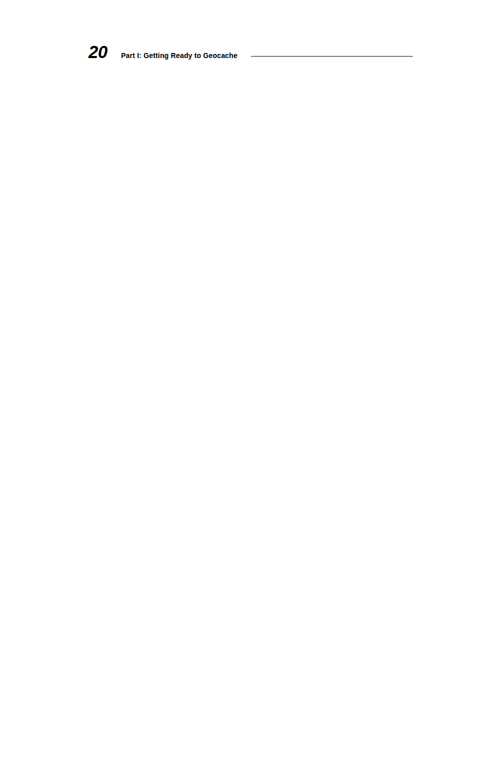20 Part I: Getting Ready to Geocache